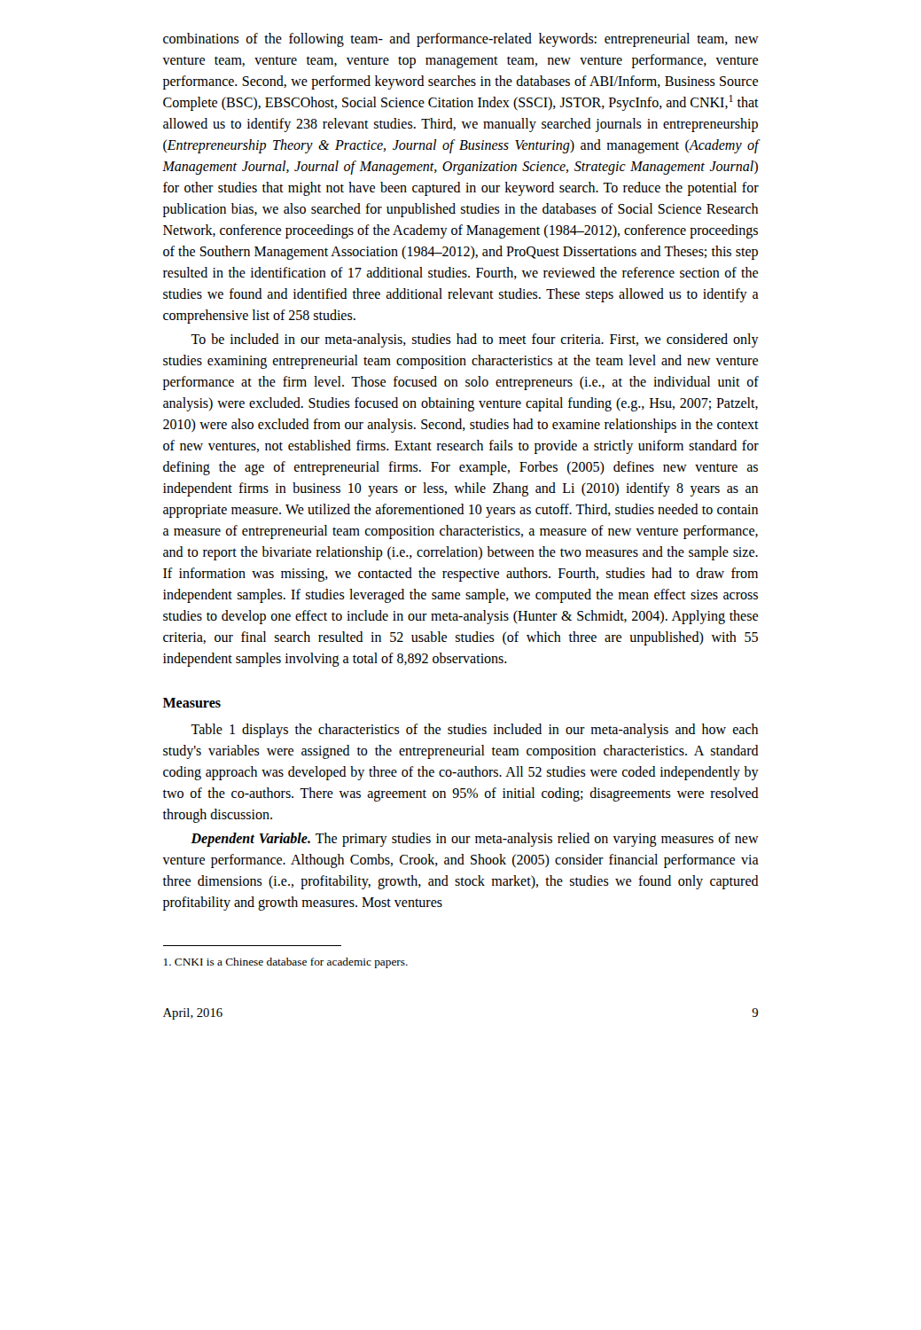combinations of the following team- and performance-related keywords: entrepreneurial team, new venture team, venture team, venture top management team, new venture performance, venture performance. Second, we performed keyword searches in the databases of ABI/Inform, Business Source Complete (BSC), EBSCOhost, Social Science Citation Index (SSCI), JSTOR, PsycInfo, and CNKI,1 that allowed us to identify 238 relevant studies. Third, we manually searched journals in entrepreneurship (Entrepreneurship Theory & Practice, Journal of Business Venturing) and management (Academy of Management Journal, Journal of Management, Organization Science, Strategic Management Journal) for other studies that might not have been captured in our keyword search. To reduce the potential for publication bias, we also searched for unpublished studies in the databases of Social Science Research Network, conference proceedings of the Academy of Management (1984–2012), conference proceedings of the Southern Management Association (1984–2012), and ProQuest Dissertations and Theses; this step resulted in the identification of 17 additional studies. Fourth, we reviewed the reference section of the studies we found and identified three additional relevant studies. These steps allowed us to identify a comprehensive list of 258 studies.
To be included in our meta-analysis, studies had to meet four criteria. First, we considered only studies examining entrepreneurial team composition characteristics at the team level and new venture performance at the firm level. Those focused on solo entrepreneurs (i.e., at the individual unit of analysis) were excluded. Studies focused on obtaining venture capital funding (e.g., Hsu, 2007; Patzelt, 2010) were also excluded from our analysis. Second, studies had to examine relationships in the context of new ventures, not established firms. Extant research fails to provide a strictly uniform standard for defining the age of entrepreneurial firms. For example, Forbes (2005) defines new venture as independent firms in business 10 years or less, while Zhang and Li (2010) identify 8 years as an appropriate measure. We utilized the aforementioned 10 years as cutoff. Third, studies needed to contain a measure of entrepreneurial team composition characteristics, a measure of new venture performance, and to report the bivariate relationship (i.e., correlation) between the two measures and the sample size. If information was missing, we contacted the respective authors. Fourth, studies had to draw from independent samples. If studies leveraged the same sample, we computed the mean effect sizes across studies to develop one effect to include in our meta-analysis (Hunter & Schmidt, 2004). Applying these criteria, our final search resulted in 52 usable studies (of which three are unpublished) with 55 independent samples involving a total of 8,892 observations.
Measures
Table 1 displays the characteristics of the studies included in our meta-analysis and how each study's variables were assigned to the entrepreneurial team composition characteristics. A standard coding approach was developed by three of the co-authors. All 52 studies were coded independently by two of the co-authors. There was agreement on 95% of initial coding; disagreements were resolved through discussion.
Dependent Variable. The primary studies in our meta-analysis relied on varying measures of new venture performance. Although Combs, Crook, and Shook (2005) consider financial performance via three dimensions (i.e., profitability, growth, and stock market), the studies we found only captured profitability and growth measures. Most ventures
1. CNKI is a Chinese database for academic papers.
April, 2016 9